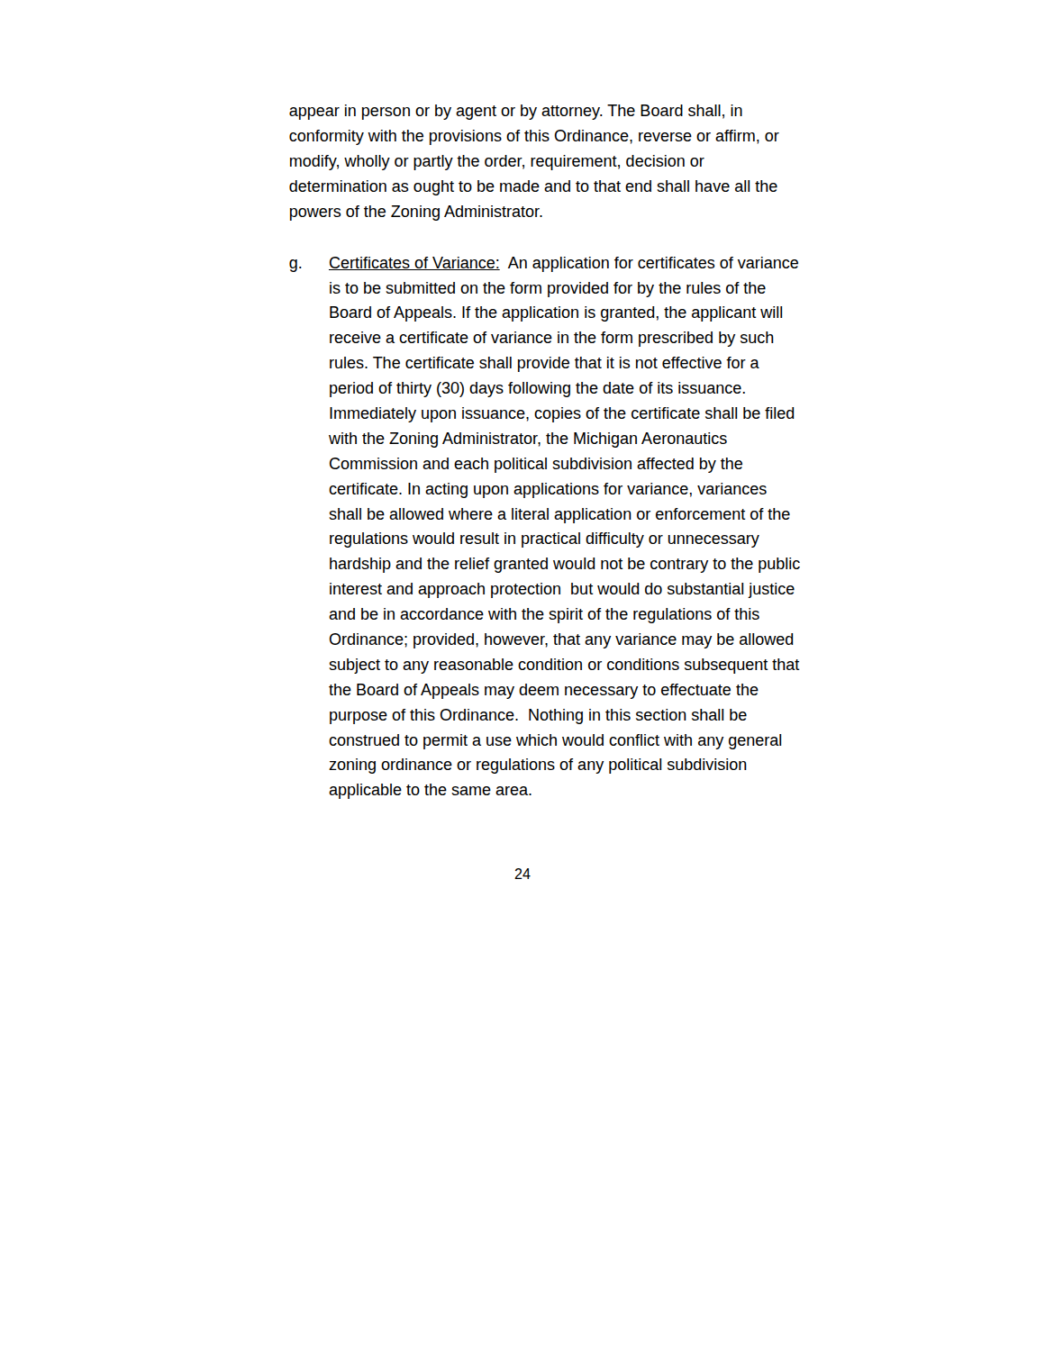appear in person or by agent or by attorney. The Board shall, in conformity with the provisions of this Ordinance, reverse or affirm, or modify, wholly or partly the order, requirement, decision or determination as ought to be made and to that end shall have all the powers of the Zoning Administrator.
g.
Certificates of Variance: An application for certificates of variance is to be submitted on the form provided for by the rules of the Board of Appeals. If the application is granted, the applicant will receive a certificate of variance in the form prescribed by such rules. The certificate shall provide that it is not effective for a period of thirty (30) days following the date of its issuance. Immediately upon issuance, copies of the certificate shall be filed with the Zoning Administrator, the Michigan Aeronautics Commission and each political subdivision affected by the certificate. In acting upon applications for variance, variances shall be allowed where a literal application or enforcement of the regulations would result in practical difficulty or unnecessary hardship and the relief granted would not be contrary to the public interest and approach protection but would do substantial justice and be in accordance with the spirit of the regulations of this Ordinance; provided, however, that any variance may be allowed subject to any reasonable condition or conditions subsequent that the Board of Appeals may deem necessary to effectuate the purpose of this Ordinance. Nothing in this section shall be construed to permit a use which would conflict with any general zoning ordinance or regulations of any political subdivision applicable to the same area.
24